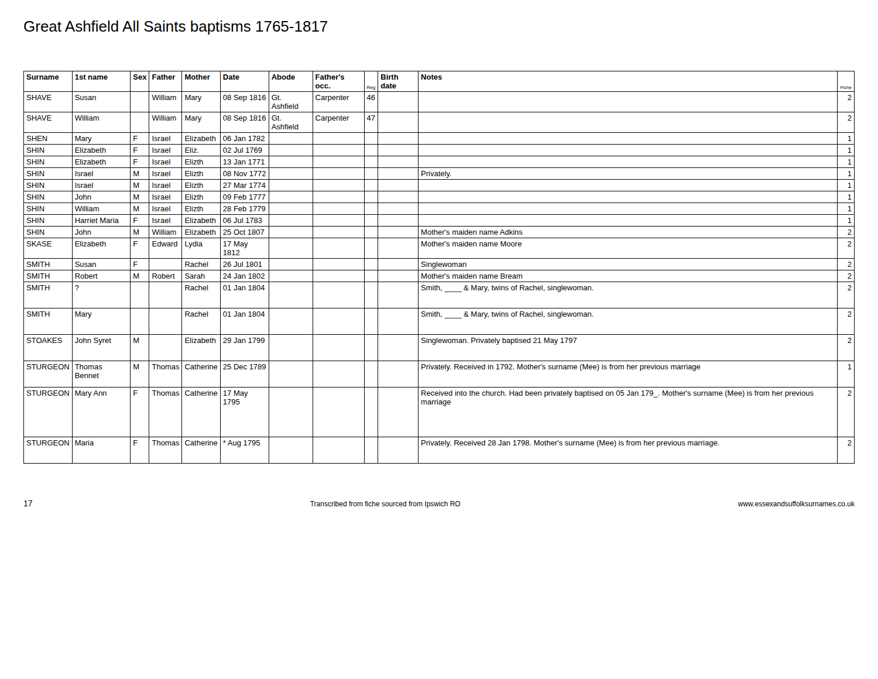Great Ashfield All Saints baptisms 1765-1817
| Surname | 1st name | Sex | Father | Mother | Date | Abode | Father's occ. | Reg | Birth date | Notes | Fiche |
| --- | --- | --- | --- | --- | --- | --- | --- | --- | --- | --- | --- |
| SHAVE | Susan | | William | Mary | 08 Sep 1816 | Gt. Ashfield | Carpenter | 46 | | | 2 |
| SHAVE | William | | William | Mary | 08 Sep 1816 | Gt. Ashfield | Carpenter | 47 | | | 2 |
| SHEN | Mary | F | Israel | Elizabeth | 06 Jan 1782 | | | | | | 1 |
| SHIN | Elizabeth | F | Israel | Eliz. | 02 Jul 1769 | | | | | | 1 |
| SHIN | Elizabeth | F | Israel | Elizth | 13 Jan 1771 | | | | | | 1 |
| SHIN | Israel | M | Israel | Elizth | 08 Nov 1772 | | | | | Privately. | 1 |
| SHIN | Israel | M | Israel | Elizth | 27 Mar 1774 | | | | | | 1 |
| SHIN | John | M | Israel | Elizth | 09 Feb 1777 | | | | | | 1 |
| SHIN | William | M | Israel | Elizth | 28 Feb 1779 | | | | | | 1 |
| SHIN | Harriet Maria | F | Israel | Elizabeth | 06 Jul 1783 | | | | | | 1 |
| SHIN | John | M | William | Elizabeth | 25 Oct 1807 | | | | | Mother's maiden name Adkins | 2 |
| SKASE | Elizabeth | F | Edward | Lydia | 17 May 1812 | | | | | Mother's maiden name Moore | 2 |
| SMITH | Susan | F | | Rachel | 26 Jul 1801 | | | | | Singlewoman | 2 |
| SMITH | Robert | M | Robert | Sarah | 24 Jan 1802 | | | | | Mother's maiden name Bream | 2 |
| SMITH | ? | | | Rachel | 01 Jan 1804 | | | | | Smith, ____ & Mary, twins of Rachel, singlewoman. | 2 |
| SMITH | Mary | | | Rachel | 01 Jan 1804 | | | | | Smith, ____ & Mary, twins of Rachel, singlewoman. | 2 |
| STOAKES | John Syret | M | | Elizabeth | 29 Jan 1799 | | | | | Singlewoman. Privately baptised 21 May 1797 | 2 |
| STURGEON | Thomas Bennet | M | Thomas | Catherine | 25 Dec 1789 | | | | | Privately. Received in 1792. Mother's surname (Mee) is from her previous marriage | 1 |
| STURGEON | Mary Ann | F | Thomas | Catherine | 17 May 1795 | | | | | Received into the church. Had been privately baptised on 05 Jan 179_. Mother's surname (Mee) is from her previous marriage | 2 |
| STURGEON | Maria | F | Thomas | Catherine | * Aug 1795 | | | | | Privately. Received 28 Jan 1798. Mother's surname (Mee) is from her previous marriage. | 2 |
17
Transcribed from fiche sourced from Ipswich RO
www.essexandsuffolksurnames.co.uk